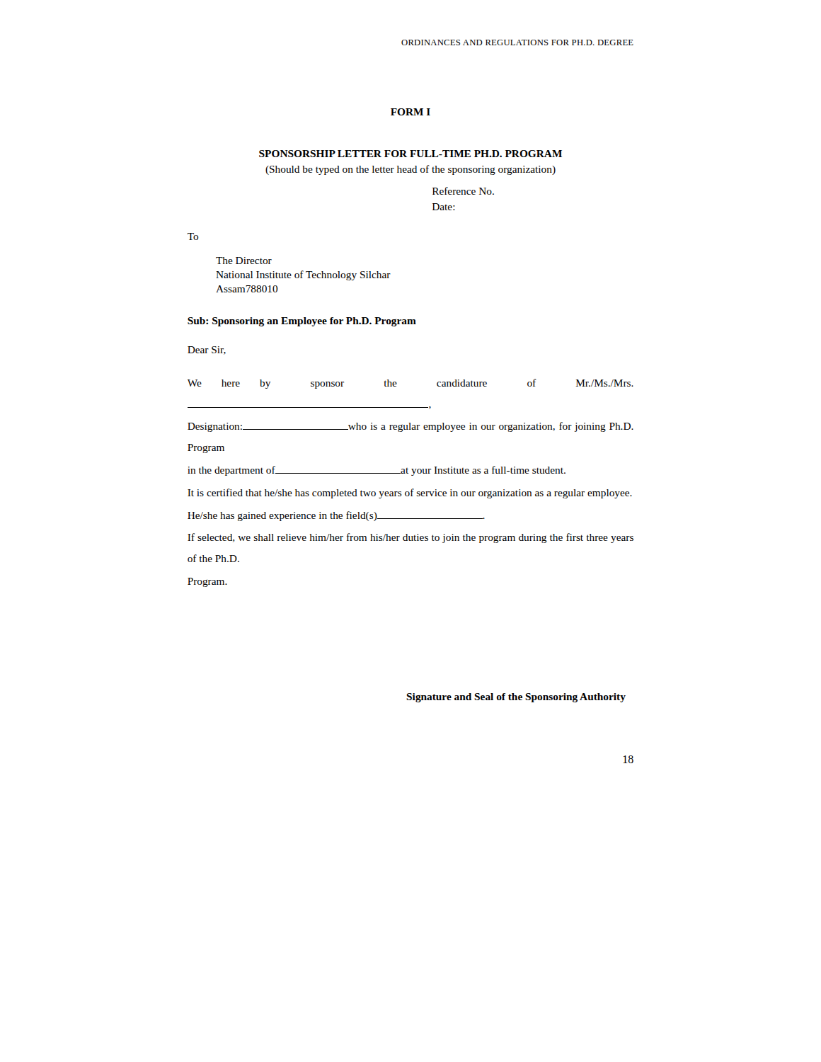ORDINANCES AND REGULATIONS FOR PH.D. DEGREE
FORM I
SPONSORSHIP LETTER FOR FULL-TIME PH.D. PROGRAM
(Should be typed on the letter head of the sponsoring organization)
Reference No. Date:
To
The Director
National Institute of Technology Silchar
Assam788010
Sub: Sponsoring an Employee for Ph.D. Program
Dear Sir,
We here by sponsor the candidature of Mr./Ms./Mrs. ,
Designation: who is a regular employee in our organization, for joining Ph.D. Program
in the department of at your Institute as a full-time student.
It is certified that he/she has completed two years of service in our organization as a regular employee.
He/she has gained experience in the field(s) .
If selected, we shall relieve him/her from his/her duties to join the program during the first three years of the Ph.D.
Program.
Signature and Seal of the Sponsoring Authority
18